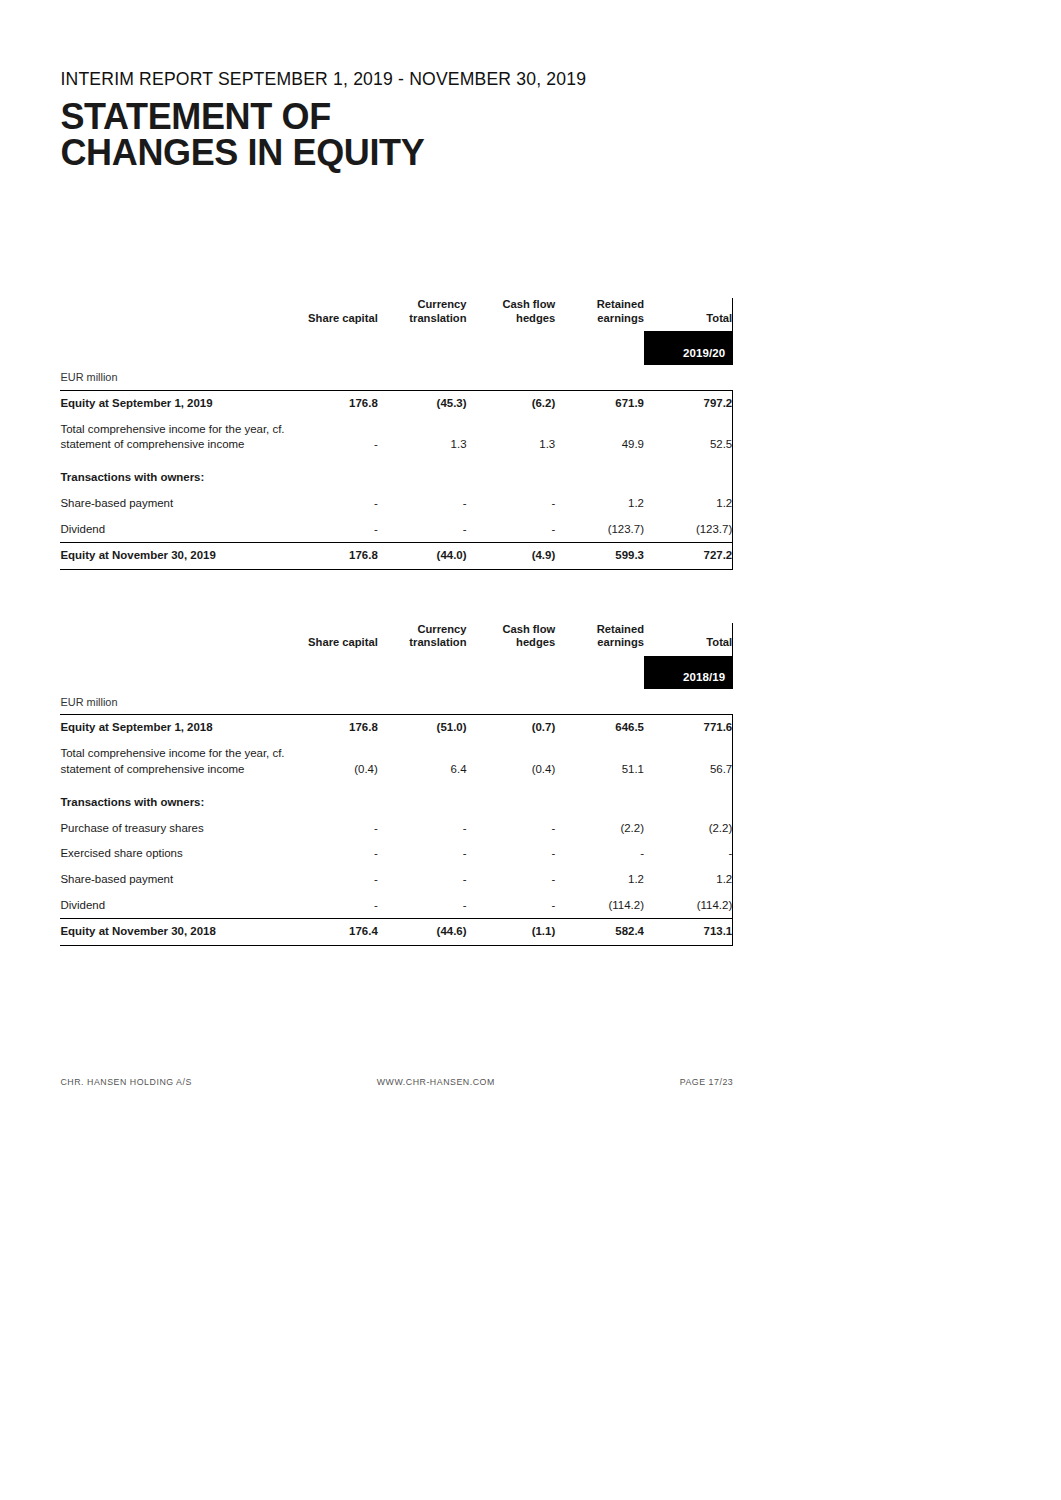INTERIM REPORT SEPTEMBER 1, 2019 - NOVEMBER 30, 2019
Statement of
Changes in Equity
| | 2019/20 |
| EUR million |
| | Share capital | Currency translation | Cash flow hedges | Retained earnings | Total |
| Equity at September 1, 2019 | 176.8 | (45.3) | (6.2) | 671.9 | 797.2 |
| Total comprehensive income for the year, cf. statement of comprehensive income | - | 1.3 | 1.3 | 49.9 | 52.5 |
| Transactions with owners: | | | | | |
| Share-based payment | - | - | - | 1.2 | 1.2 |
| Dividend | - | - | - | (123.7) | (123.7) |
| Equity at November 30, 2019 | 176.8 | (44.0) | (4.9) | 599.3 | 727.2 |
| | 2018/19 |
| EUR million |
| | Share capital | Currency translation | Cash flow hedges | Retained earnings | Total |
| Equity at September 1, 2018 | 176.8 | (51.0) | (0.7) | 646.5 | 771.6 |
| Total comprehensive income for the year, cf. statement of comprehensive income | (0.4) | 6.4 | (0.4) | 51.1 | 56.7 |
| Transactions with owners: | | | | | |
| Purchase of treasury shares | - | - | - | (2.2) | (2.2) |
| Exercised share options | - | - | - | - | - |
| Share-based payment | - | - | - | 1.2 | 1.2 |
| Dividend | - | - | - | (114.2) | (114.2) |
| Equity at November 30, 2018 | 176.4 | (44.6) | (1.1) | 582.4 | 713.1 |
CHR. HANSEN HOLDING A/S
WWW.CHR-HANSEN.COM
PAGE 17/23